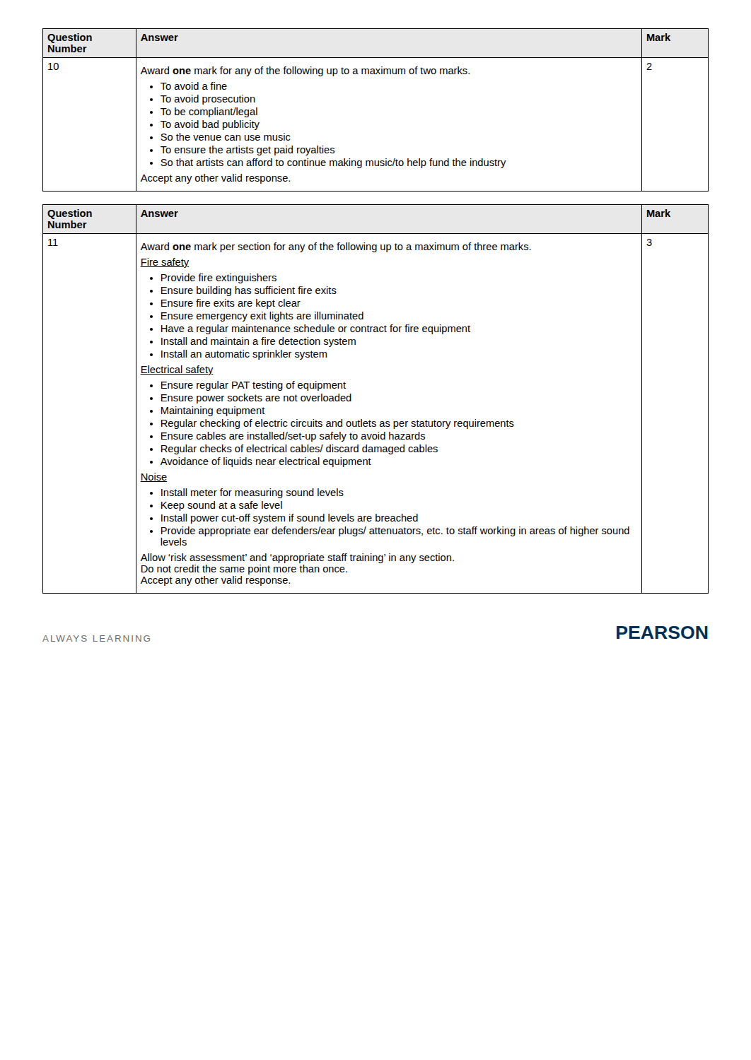| Question Number | Answer | Mark |
| --- | --- | --- |
| 10 | Award one mark for any of the following up to a maximum of two marks. To avoid a fine To avoid prosecution To be compliant/legal To avoid bad publicity So the venue can use music To ensure the artists get paid royalties So that artists can afford to continue making music/to help fund the industry Accept any other valid response. | 2 |
| Question Number | Answer | Mark |
| --- | --- | --- |
| 11 | Award one mark per section for any of the following up to a maximum of three marks. Fire safety Provide fire extinguishers Ensure building has sufficient fire exits Ensure fire exits are kept clear Ensure emergency exit lights are illuminated Have a regular maintenance schedule or contract for fire equipment Install and maintain a fire detection system Install an automatic sprinkler system Electrical safety Ensure regular PAT testing of equipment Ensure power sockets are not overloaded Maintaining equipment Regular checking of electric circuits and outlets as per statutory requirements Ensure cables are installed/set-up safely to avoid hazards Regular checks of electrical cables/ discard damaged cables Avoidance of liquids near electrical equipment Noise Install meter for measuring sound levels Keep sound at a safe level Install power cut-off system if sound levels are breached Provide appropriate ear defenders/ear plugs/ attenuators, etc. to staff working in areas of higher sound levels Allow ‘risk assessment’ and ‘appropriate staff training’ in any section. Do not credit the same point more than once. Accept any other valid response. | 3 |
ALWAYS LEARNING
PEARSON